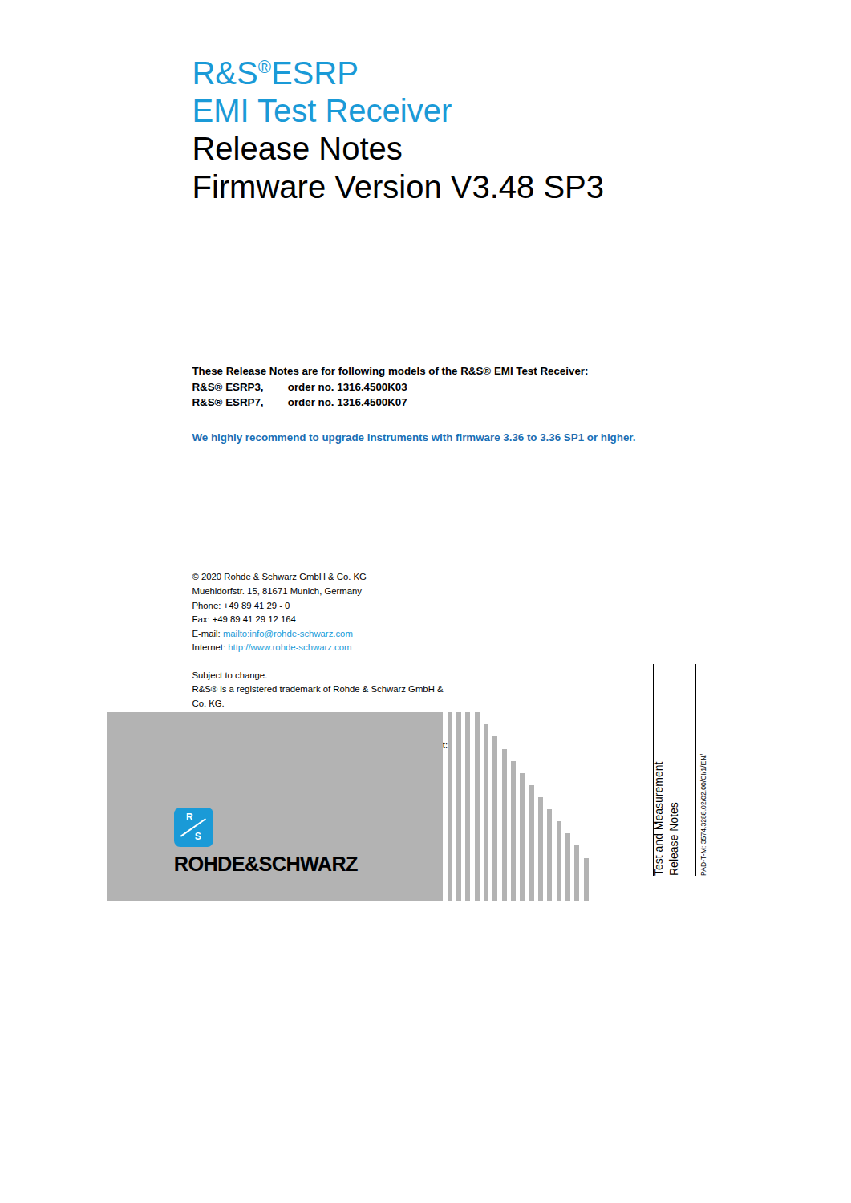R&S®ESRP
EMI Test Receiver
Release Notes
Firmware Version V3.48 SP3
These Release Notes are for following models of the R&S® EMI Test Receiver:
| R&S® ESRP3, | order no. 1316.4500K03 |
| R&S® ESRP7, | order no. 1316.4500K07 |
We highly recommend to upgrade instruments with firmware 3.36 to 3.36 SP1 or higher.
© 2020 Rohde & Schwarz GmbH & Co. KG
Muehldorfstr. 15, 81671 Munich, Germany
Phone: +49 89 41 29 - 0
Fax: +49 89 41 29 12 164
E-mail: mailto:info@rohde-schwarz.com
Internet: http://www.rohde-schwarz.com
Subject to change.
R&S® is a registered trademark of Rohde & Schwarz GmbH &
Co. KG.
Trade names are trademarks of the owners.
The following abbreviations are used throughout this document:
R&S®ESRP is abbreviated as R&S ESRP.
R S
ROHDE&SCHWARZ
Test and Measurement
Release Notes
PAD-T-M: 3574.3288.02/02.00/CI/1/EN/